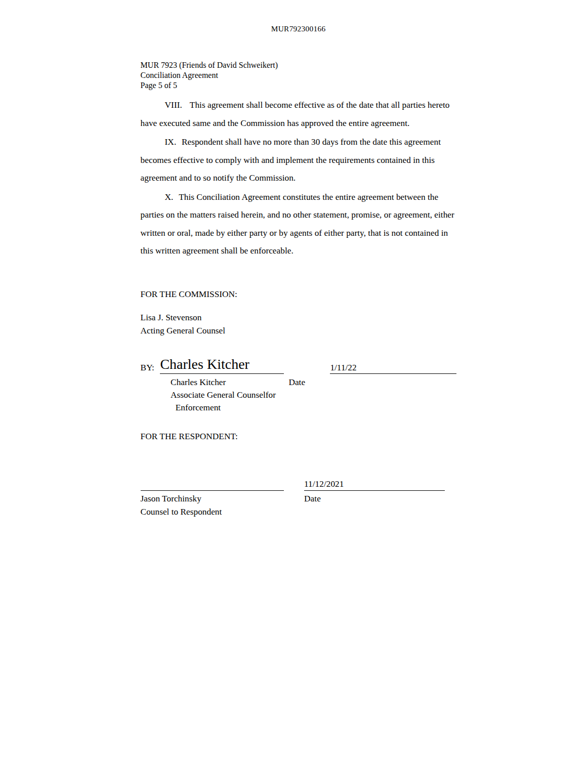MUR792300166
MUR 7923 (Friends of David Schweikert)
Conciliation Agreement
Page 5 of 5
VIII. This agreement shall become effective as of the date that all parties hereto have executed same and the Commission has approved the entire agreement.
IX. Respondent shall have no more than 30 days from the date this agreement becomes effective to comply with and implement the requirements contained in this agreement and to so notify the Commission.
X. This Conciliation Agreement constitutes the entire agreement between the parties on the matters raised herein, and no other statement, promise, or agreement, either written or oral, made by either party or by agents of either party, that is not contained in this written agreement shall be enforceable.
FOR THE COMMISSION:
Lisa J. Stevenson
Acting General Counsel
BY:
Charles Kitcher
1/11/22
Charles Kitcher
Associate General Counselfor
Enforcement
Date
FOR THE RESPONDENT:
11/12/2021
Jason Torchinsky
Counsel to Respondent
Date